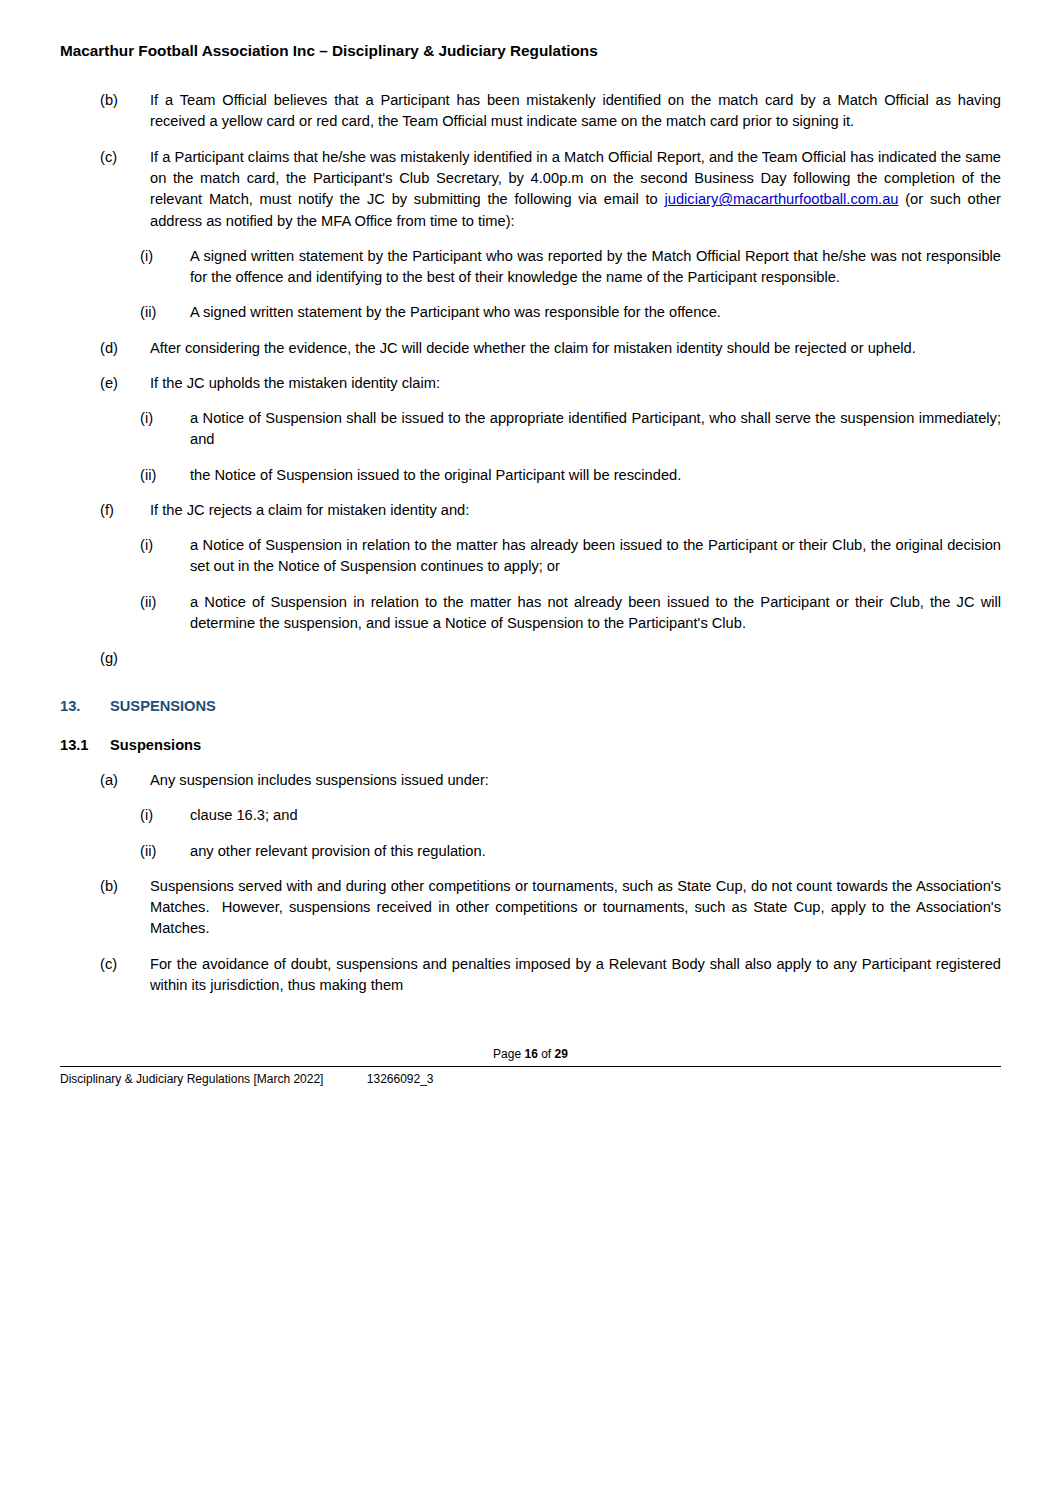Macarthur Football Association Inc – Disciplinary & Judiciary Regulations
(b)
If a Team Official believes that a Participant has been mistakenly identified on the match card by a Match Official as having received a yellow card or red card, the Team Official must indicate same on the match card prior to signing it.
(c)
If a Participant claims that he/she was mistakenly identified in a Match Official Report, and the Team Official has indicated the same on the match card, the Participant's Club Secretary, by 4.00p.m on the second Business Day following the completion of the relevant Match, must notify the JC by submitting the following via email to judiciary@macarthurfootball.com.au (or such other address as notified by the MFA Office from time to time):
(i)
A signed written statement by the Participant who was reported by the Match Official Report that he/she was not responsible for the offence and identifying to the best of their knowledge the name of the Participant responsible.
(ii)
A signed written statement by the Participant who was responsible for the offence.
(d)
After considering the evidence, the JC will decide whether the claim for mistaken identity should be rejected or upheld.
(e)
If the JC upholds the mistaken identity claim:
(i)
a Notice of Suspension shall be issued to the appropriate identified Participant, who shall serve the suspension immediately; and
(ii)
the Notice of Suspension issued to the original Participant will be rescinded.
(f)
If the JC rejects a claim for mistaken identity and:
(i)
a Notice of Suspension in relation to the matter has already been issued to the Participant or their Club, the original decision set out in the Notice of Suspension continues to apply; or
(ii)
a Notice of Suspension in relation to the matter has not already been issued to the Participant or their Club, the JC will determine the suspension, and issue a Notice of Suspension to the Participant's Club.
(g)
13. SUSPENSIONS
13.1 Suspensions
(a)
Any suspension includes suspensions issued under:
(i)
clause 16.3; and
(ii)
any other relevant provision of this regulation.
(b)
Suspensions served with and during other competitions or tournaments, such as State Cup, do not count towards the Association's Matches. However, suspensions received in other competitions or tournaments, such as State Cup, apply to the Association's Matches.
(c)
For the avoidance of doubt, suspensions and penalties imposed by a Relevant Body shall also apply to any Participant registered within its jurisdiction, thus making them
Page 16 of 29
Disciplinary & Judiciary Regulations [March 2022] 13266092_3